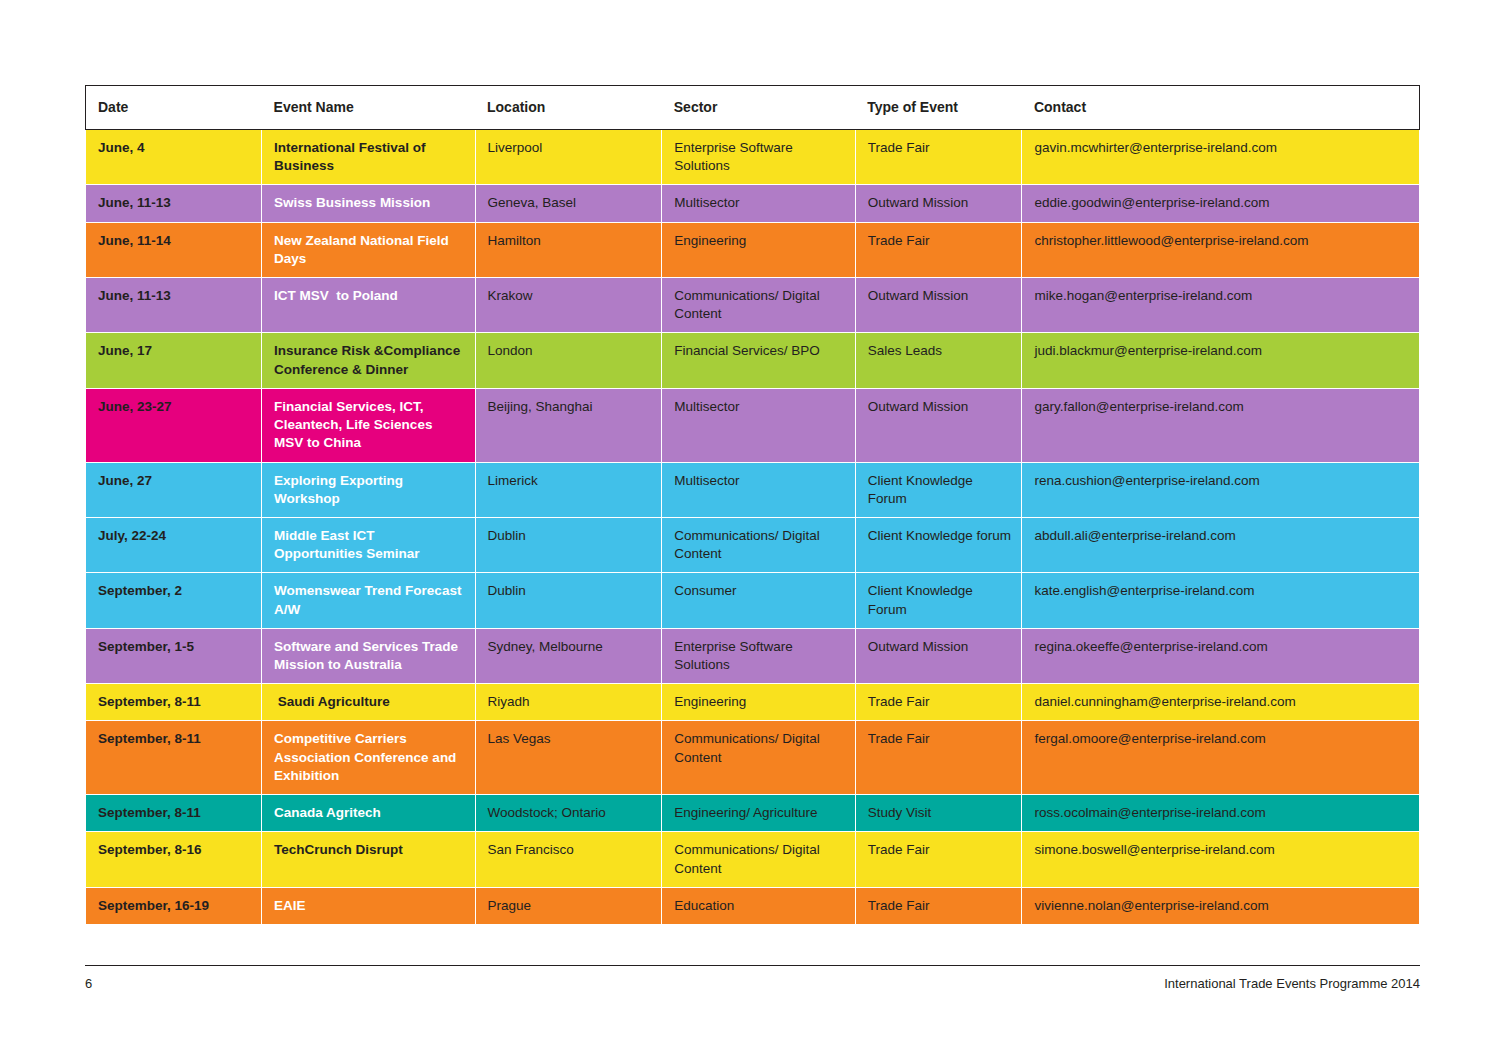| Date | Event Name | Location | Sector | Type of Event | Contact |
| --- | --- | --- | --- | --- | --- |
| June, 4 | International Festival of Business | Liverpool | Enterprise Software Solutions | Trade Fair | gavin.mcwhirter@enterprise-ireland.com |
| June, 11-13 | Swiss Business Mission | Geneva, Basel | Multisector | Outward Mission | eddie.goodwin@enterprise-ireland.com |
| June, 11-14 | New Zealand National Field Days | Hamilton | Engineering | Trade Fair | christopher.littlewood@enterprise-ireland.com |
| June, 11-13 | ICT MSV to Poland | Krakow | Communications/ Digital Content | Outward Mission | mike.hogan@enterprise-ireland.com |
| June, 17 | Insurance Risk &Compliance Conference & Dinner | London | Financial Services/ BPO | Sales Leads | judi.blackmur@enterprise-ireland.com |
| June, 23-27 | Financial Services, ICT, Cleantech, Life Sciences MSV to China | Beijing, Shanghai | Multisector | Outward Mission | gary.fallon@enterprise-ireland.com |
| June, 27 | Exploring Exporting Workshop | Limerick | Multisector | Client Knowledge Forum | rena.cushion@enterprise-ireland.com |
| July, 22-24 | Middle East ICT Opportunities Seminar | Dublin | Communications/ Digital Content | Client Knowledge forum | abdull.ali@enterprise-ireland.com |
| September, 2 | Womenswear Trend Forecast A/W | Dublin | Consumer | Client Knowledge Forum | kate.english@enterprise-ireland.com |
| September, 1-5 | Software and Services Trade Mission to Australia | Sydney, Melbourne | Enterprise Software Solutions | Outward Mission | regina.okeeffe@enterprise-ireland.com |
| September, 8-11 | Saudi Agriculture | Riyadh | Engineering | Trade Fair | daniel.cunningham@enterprise-ireland.com |
| September, 8-11 | Competitive Carriers Association Conference and Exhibition | Las Vegas | Communications/ Digital Content | Trade Fair | fergal.omoore@enterprise-ireland.com |
| September, 8-11 | Canada Agritech | Woodstock; Ontario | Engineering/ Agriculture | Study Visit | ross.ocolmain@enterprise-ireland.com |
| September, 8-16 | TechCrunch Disrupt | San Francisco | Communications/ Digital Content | Trade Fair | simone.boswell@enterprise-ireland.com |
| September, 16-19 | EAIE | Prague | Education | Trade Fair | vivienne.nolan@enterprise-ireland.com |
6
International Trade Events Programme 2014